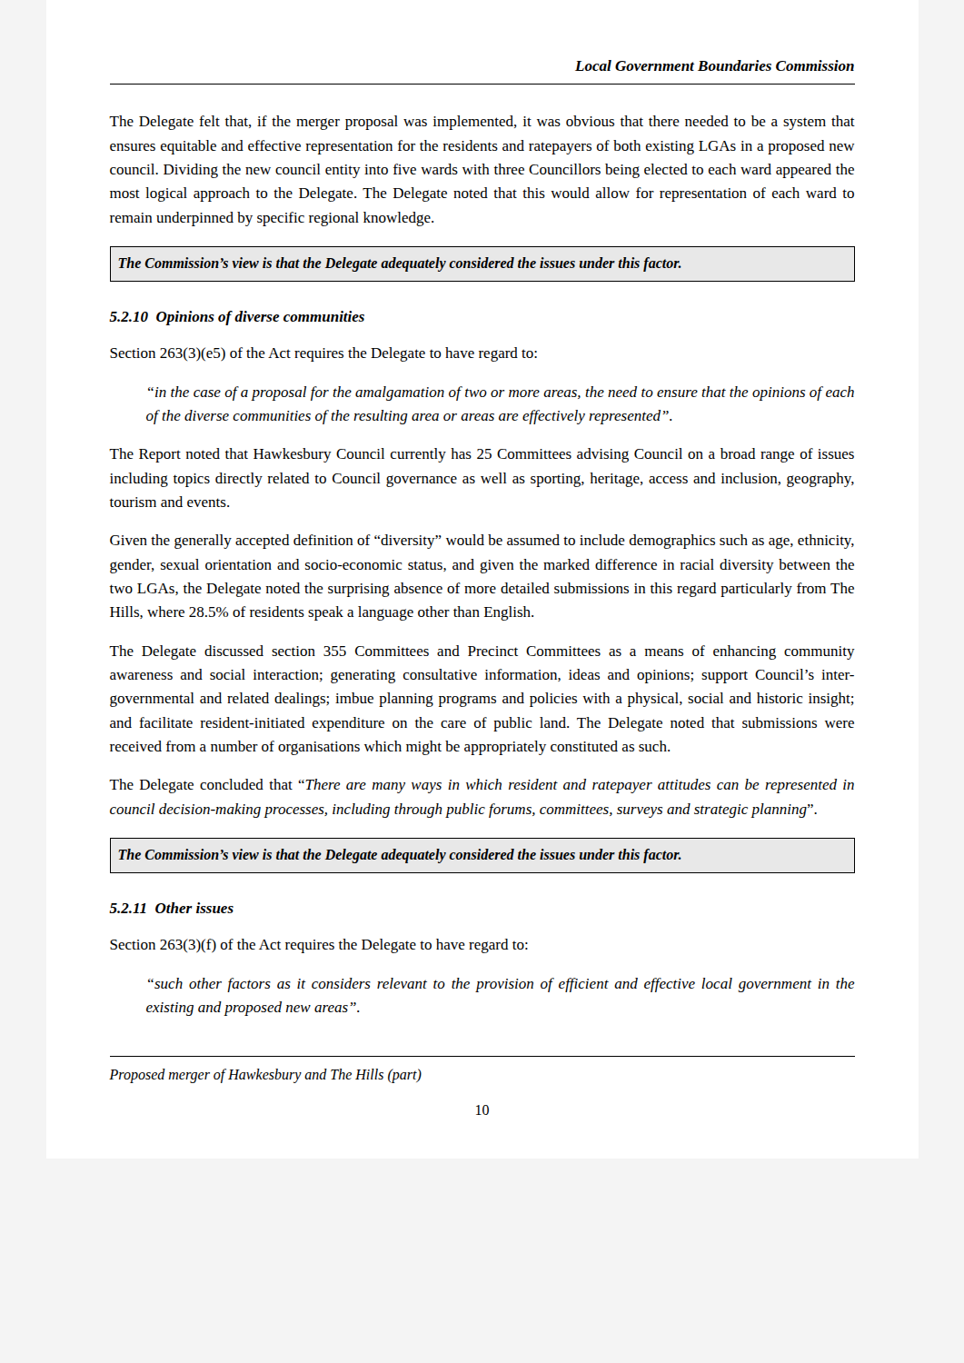Local Government Boundaries Commission
The Delegate felt that, if the merger proposal was implemented, it was obvious that there needed to be a system that ensures equitable and effective representation for the residents and ratepayers of both existing LGAs in a proposed new council. Dividing the new council entity into five wards with three Councillors being elected to each ward appeared the most logical approach to the Delegate. The Delegate noted that this would allow for representation of each ward to remain underpinned by specific regional knowledge.
The Commission’s view is that the Delegate adequately considered the issues under this factor.
5.2.10 Opinions of diverse communities
Section 263(3)(e5) of the Act requires the Delegate to have regard to:
“in the case of a proposal for the amalgamation of two or more areas, the need to ensure that the opinions of each of the diverse communities of the resulting area or areas are effectively represented”.
The Report noted that Hawkesbury Council currently has 25 Committees advising Council on a broad range of issues including topics directly related to Council governance as well as sporting, heritage, access and inclusion, geography, tourism and events.
Given the generally accepted definition of “diversity” would be assumed to include demographics such as age, ethnicity, gender, sexual orientation and socio-economic status, and given the marked difference in racial diversity between the two LGAs, the Delegate noted the surprising absence of more detailed submissions in this regard particularly from The Hills, where 28.5% of residents speak a language other than English.
The Delegate discussed section 355 Committees and Precinct Committees as a means of enhancing community awareness and social interaction; generating consultative information, ideas and opinions; support Council’s inter-governmental and related dealings; imbue planning programs and policies with a physical, social and historic insight; and facilitate resident-initiated expenditure on the care of public land. The Delegate noted that submissions were received from a number of organisations which might be appropriately constituted as such.
The Delegate concluded that “There are many ways in which resident and ratepayer attitudes can be represented in council decision-making processes, including through public forums, committees, surveys and strategic planning”.
The Commission’s view is that the Delegate adequately considered the issues under this factor.
5.2.11 Other issues
Section 263(3)(f) of the Act requires the Delegate to have regard to:
“such other factors as it considers relevant to the provision of efficient and effective local government in the existing and proposed new areas”.
Proposed merger of Hawkesbury and The Hills (part)
10